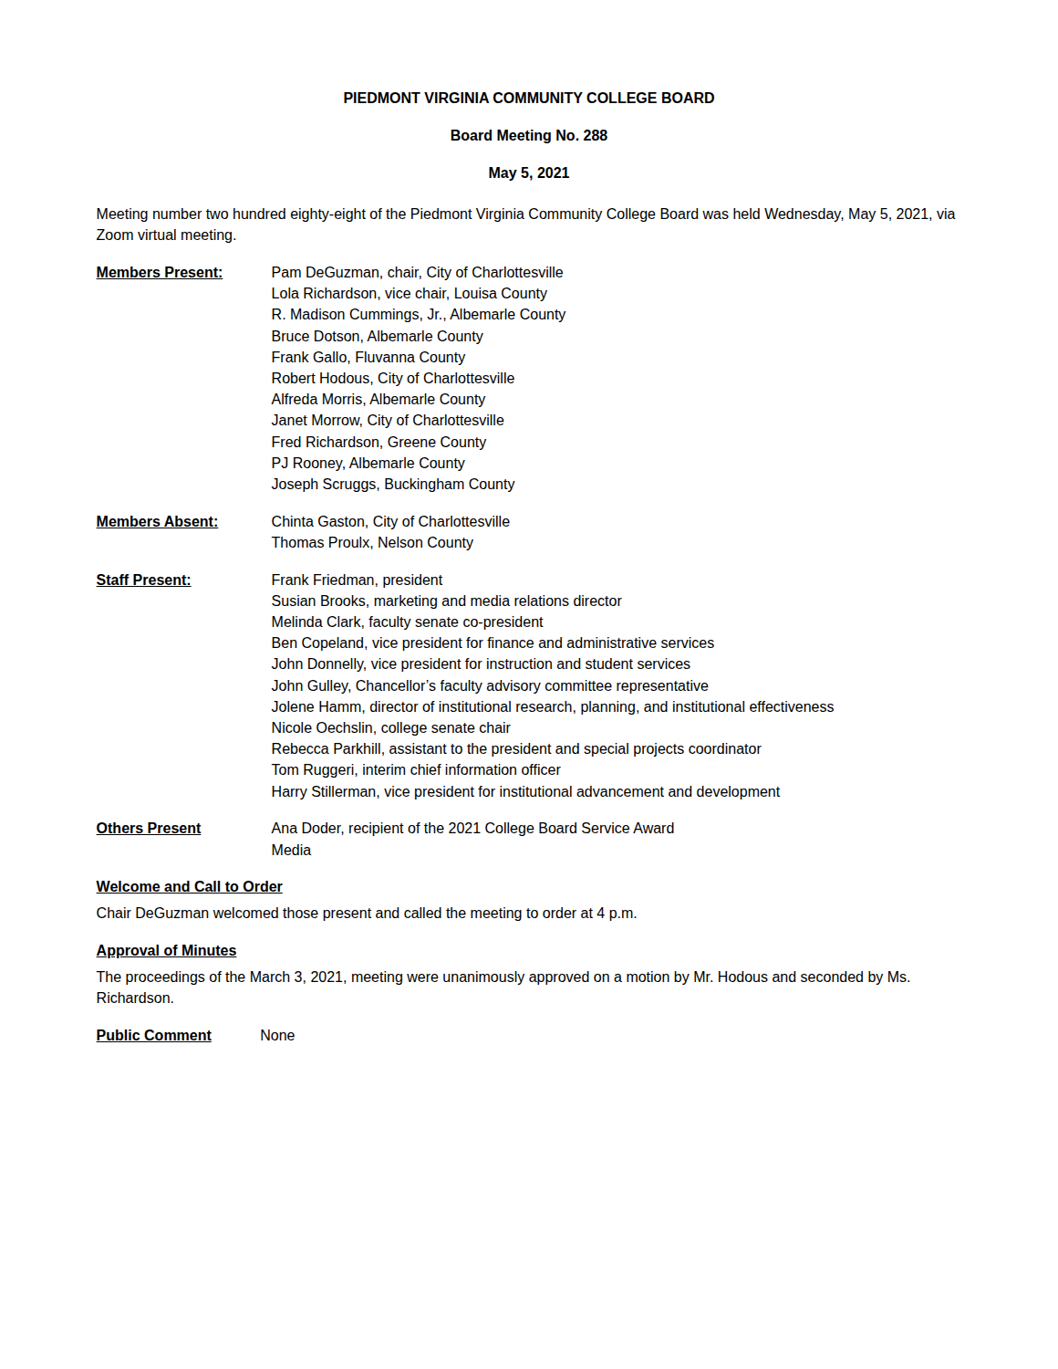PIEDMONT VIRGINIA COMMUNITY COLLEGE BOARD
Board Meeting No. 288
May 5, 2021
Meeting number two hundred eighty-eight of the Piedmont Virginia Community College Board was held Wednesday, May 5, 2021, via Zoom virtual meeting.
| Members Present: | Pam DeGuzman, chair, City of Charlottesville Lola Richardson, vice chair, Louisa County R. Madison Cummings, Jr., Albemarle County Bruce Dotson, Albemarle County Frank Gallo, Fluvanna County Robert Hodous, City of Charlottesville Alfreda Morris, Albemarle County Janet Morrow, City of Charlottesville Fred Richardson, Greene County PJ Rooney, Albemarle County Joseph Scruggs, Buckingham County |
| Members Absent: | Chinta Gaston, City of Charlottesville Thomas Proulx, Nelson County |
| Staff Present: | Frank Friedman, president Susian Brooks, marketing and media relations director Melinda Clark, faculty senate co-president Ben Copeland, vice president for finance and administrative services John Donnelly, vice president for instruction and student services John Gulley, Chancellor’s faculty advisory committee representative Jolene Hamm, director of institutional research, planning, and institutional effectiveness Nicole Oechslin, college senate chair Rebecca Parkhill, assistant to the president and special projects coordinator Tom Ruggeri, interim chief information officer Harry Stillerman, vice president for institutional advancement and development |
| Others Present | Ana Doder, recipient of the 2021 College Board Service Award Media |
Welcome and Call to Order
Chair DeGuzman welcomed those present and called the meeting to order at 4 p.m.
Approval of Minutes
The proceedings of the March 3, 2021, meeting were unanimously approved on a motion by Mr. Hodous and seconded by Ms. Richardson.
Public Comment None